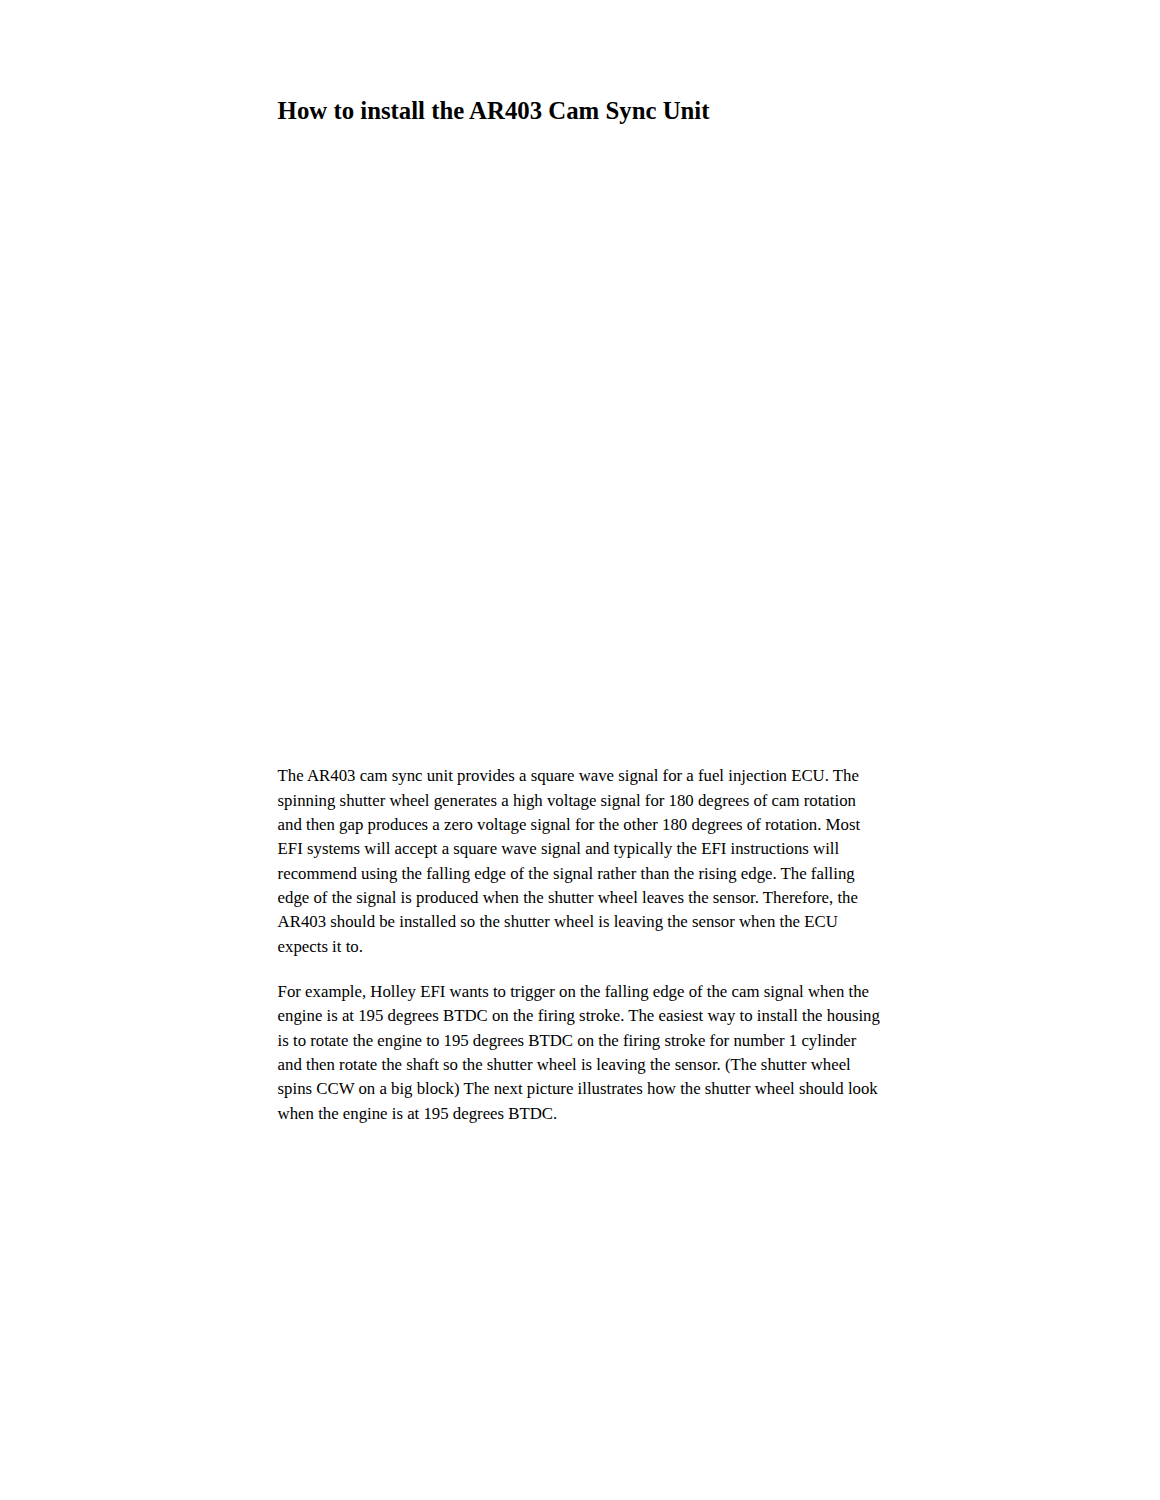How to install the AR403 Cam Sync Unit
The AR403 cam sync unit provides a square wave signal for a fuel injection ECU. The spinning shutter wheel generates a high voltage signal for 180 degrees of cam rotation and then gap produces a zero voltage signal for the other 180 degrees of rotation. Most EFI systems will accept a square wave signal and typically the EFI instructions will recommend using the falling edge of the signal rather than the rising edge. The falling edge of the signal is produced when the shutter wheel leaves the sensor. Therefore, the AR403 should be installed so the shutter wheel is leaving the sensor when the ECU expects it to.
For example, Holley EFI wants to trigger on the falling edge of the cam signal when the engine is at 195 degrees BTDC on the firing stroke. The easiest way to install the housing is to rotate the engine to 195 degrees BTDC on the firing stroke for number 1 cylinder and then rotate the shaft so the shutter wheel is leaving the sensor. (The shutter wheel spins CCW on a big block) The next picture illustrates how the shutter wheel should look when the engine is at 195 degrees BTDC.